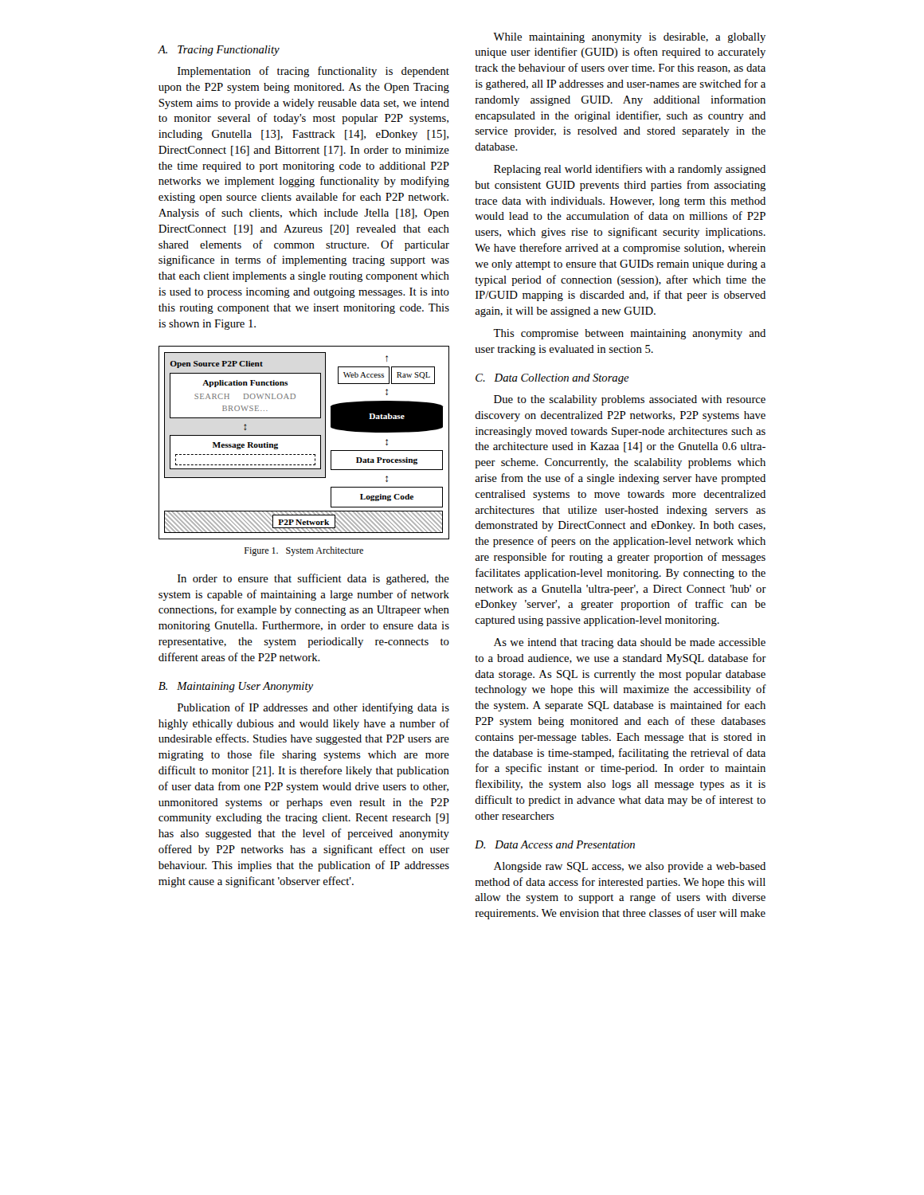A. Tracing Functionality
Implementation of tracing functionality is dependent upon the P2P system being monitored. As the Open Tracing System aims to provide a widely reusable data set, we intend to monitor several of today's most popular P2P systems, including Gnutella [13], Fasttrack [14], eDonkey [15], DirectConnect [16] and Bittorrent [17]. In order to minimize the time required to port monitoring code to additional P2P networks we implement logging functionality by modifying existing open source clients available for each P2P network. Analysis of such clients, which include Jtella [18], Open DirectConnect [19] and Azureus [20] revealed that each shared elements of common structure. Of particular significance in terms of implementing tracing support was that each client implements a single routing component which is used to process incoming and outgoing messages. It is into this routing component that we insert monitoring code. This is shown in Figure 1.
| Open Source P2P Client Application Functions SEARCH DOWNLOAD BROWSE… ↕ Message Routing | ↑ Web Access Raw SQL ↕ Database ↕ Data Processing ↕ Logging Code |
P2P Network
Figure 1. System Architecture
In order to ensure that sufficient data is gathered, the system is capable of maintaining a large number of network connections, for example by connecting as an Ultrapeer when monitoring Gnutella. Furthermore, in order to ensure data is representative, the system periodically re-connects to different areas of the P2P network.
B. Maintaining User Anonymity
Publication of IP addresses and other identifying data is highly ethically dubious and would likely have a number of undesirable effects. Studies have suggested that P2P users are migrating to those file sharing systems which are more difficult to monitor [21]. It is therefore likely that publication of user data from one P2P system would drive users to other, unmonitored systems or perhaps even result in the P2P community excluding the tracing client. Recent research [9] has also suggested that the level of perceived anonymity offered by P2P networks has a significant effect on user behaviour. This implies that the publication of IP addresses might cause a significant 'observer effect'.
While maintaining anonymity is desirable, a globally unique user identifier (GUID) is often required to accurately track the behaviour of users over time. For this reason, as data is gathered, all IP addresses and user-names are switched for a randomly assigned GUID. Any additional information encapsulated in the original identifier, such as country and service provider, is resolved and stored separately in the database.
Replacing real world identifiers with a randomly assigned but consistent GUID prevents third parties from associating trace data with individuals. However, long term this method would lead to the accumulation of data on millions of P2P users, which gives rise to significant security implications. We have therefore arrived at a compromise solution, wherein we only attempt to ensure that GUIDs remain unique during a typical period of connection (session), after which time the IP/GUID mapping is discarded and, if that peer is observed again, it will be assigned a new GUID.
This compromise between maintaining anonymity and user tracking is evaluated in section 5.
C. Data Collection and Storage
Due to the scalability problems associated with resource discovery on decentralized P2P networks, P2P systems have increasingly moved towards Super-node architectures such as the architecture used in Kazaa [14] or the Gnutella 0.6 ultra-peer scheme. Concurrently, the scalability problems which arise from the use of a single indexing server have prompted centralised systems to move towards more decentralized architectures that utilize user-hosted indexing servers as demonstrated by DirectConnect and eDonkey. In both cases, the presence of peers on the application-level network which are responsible for routing a greater proportion of messages facilitates application-level monitoring. By connecting to the network as a Gnutella 'ultra-peer', a Direct Connect 'hub' or eDonkey 'server', a greater proportion of traffic can be captured using passive application-level monitoring.
As we intend that tracing data should be made accessible to a broad audience, we use a standard MySQL database for data storage. As SQL is currently the most popular database technology we hope this will maximize the accessibility of the system. A separate SQL database is maintained for each P2P system being monitored and each of these databases contains per-message tables. Each message that is stored in the database is time-stamped, facilitating the retrieval of data for a specific instant or time-period. In order to maintain flexibility, the system also logs all message types as it is difficult to predict in advance what data may be of interest to other researchers
D. Data Access and Presentation
Alongside raw SQL access, we also provide a web-based method of data access for interested parties. We hope this will allow the system to support a range of users with diverse requirements. We envision that three classes of user will make